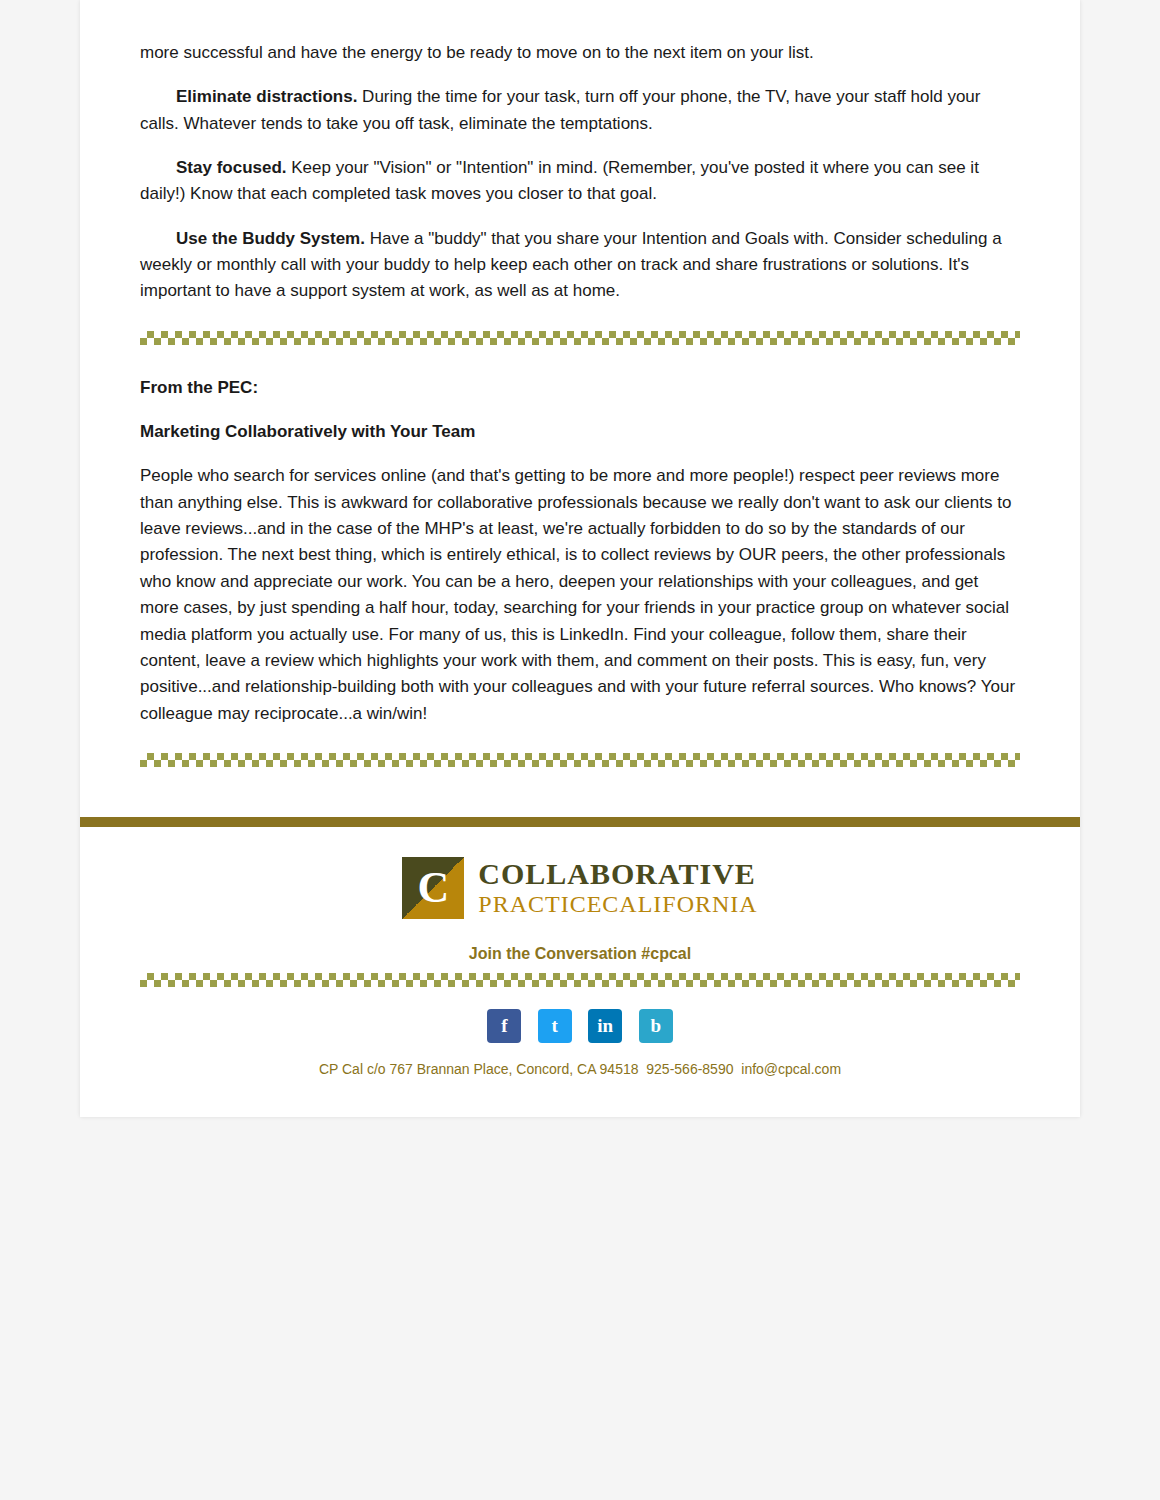more successful and have the energy to be ready to move on to the next item on your list.
Eliminate distractions. During the time for your task, turn off your phone, the TV, have your staff hold your calls. Whatever tends to take you off task, eliminate the temptations.
Stay focused. Keep your "Vision" or "Intention" in mind. (Remember, you've posted it where you can see it daily!) Know that each completed task moves you closer to that goal.
Use the Buddy System. Have a "buddy" that you share your Intention and Goals with. Consider scheduling a weekly or monthly call with your buddy to help keep each other on track and share frustrations or solutions. It's important to have a support system at work, as well as at home.
From the PEC:
Marketing Collaboratively with Your Team
People who search for services online (and that's getting to be more and more people!) respect peer reviews more than anything else. This is awkward for collaborative professionals because we really don't want to ask our clients to leave reviews...and in the case of the MHP's at least, we're actually forbidden to do so by the standards of our profession. The next best thing, which is entirely ethical, is to collect reviews by OUR peers, the other professionals who know and appreciate our work. You can be a hero, deepen your relationships with your colleagues, and get more cases, by just spending a half hour, today, searching for your friends in your practice group on whatever social media platform you actually use. For many of us, this is LinkedIn. Find your colleague, follow them, share their content, leave a review which highlights your work with them, and comment on their posts. This is easy, fun, very positive...and relationship-building both with your colleagues and with your future referral sources. Who knows? Your colleague may reciprocate...a win/win!
C
COLLABORATIVE
PRACTICECALIFORNIA
Join the Conversation #cpcal
f t in b
CP Cal c/o 767 Brannan Place, Concord, CA 94518 925-566-8590 info@cpcal.com